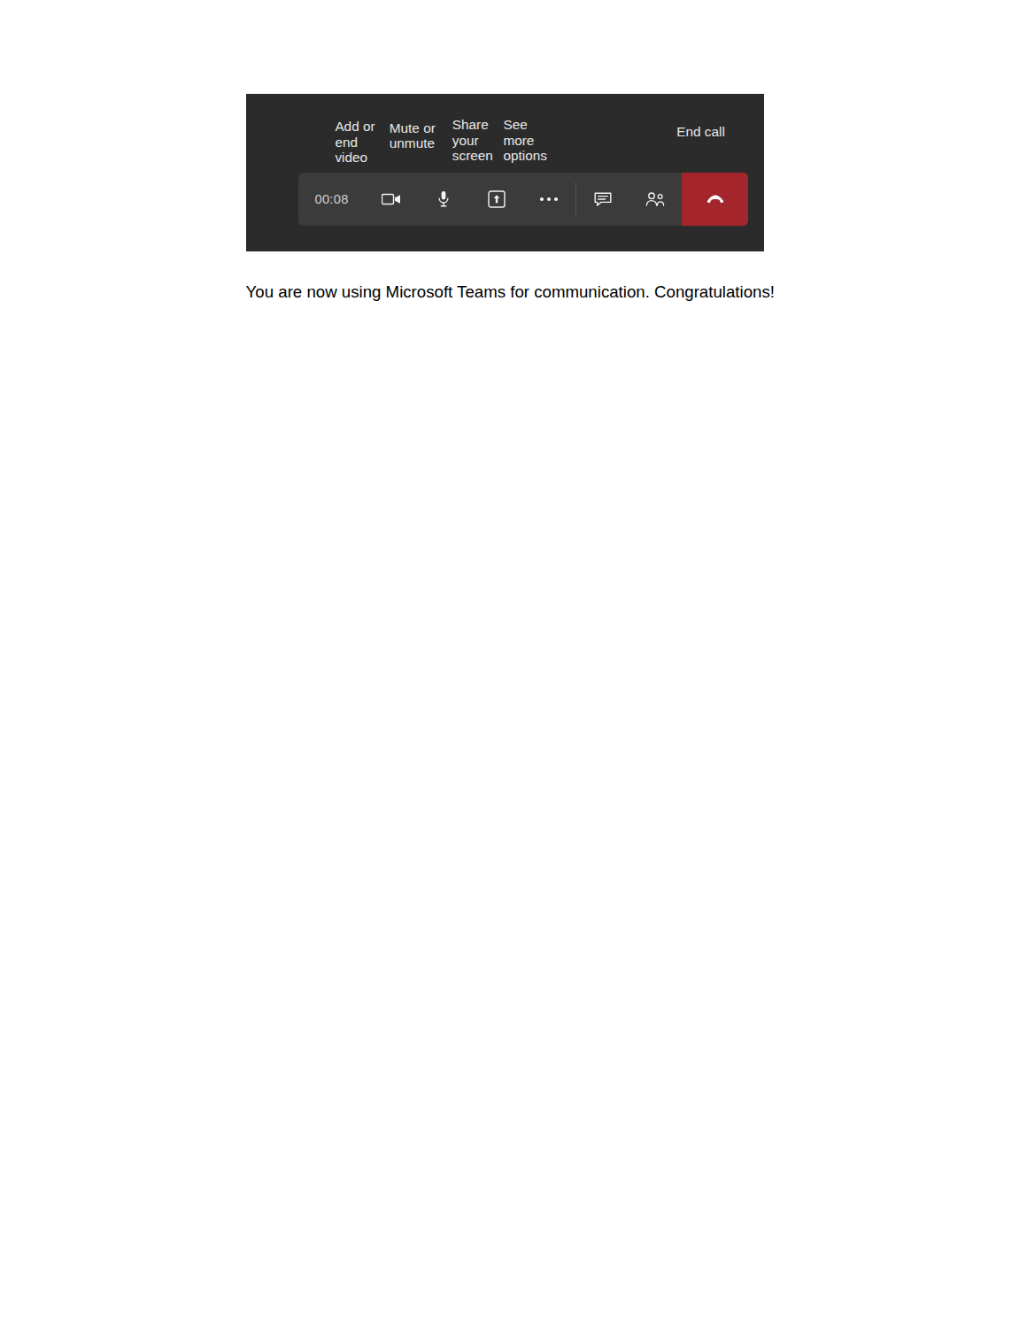Add or end video Mute or unmute Share your screen See more options End call
00:08
You are now using Microsoft Teams for communication. Congratulations!